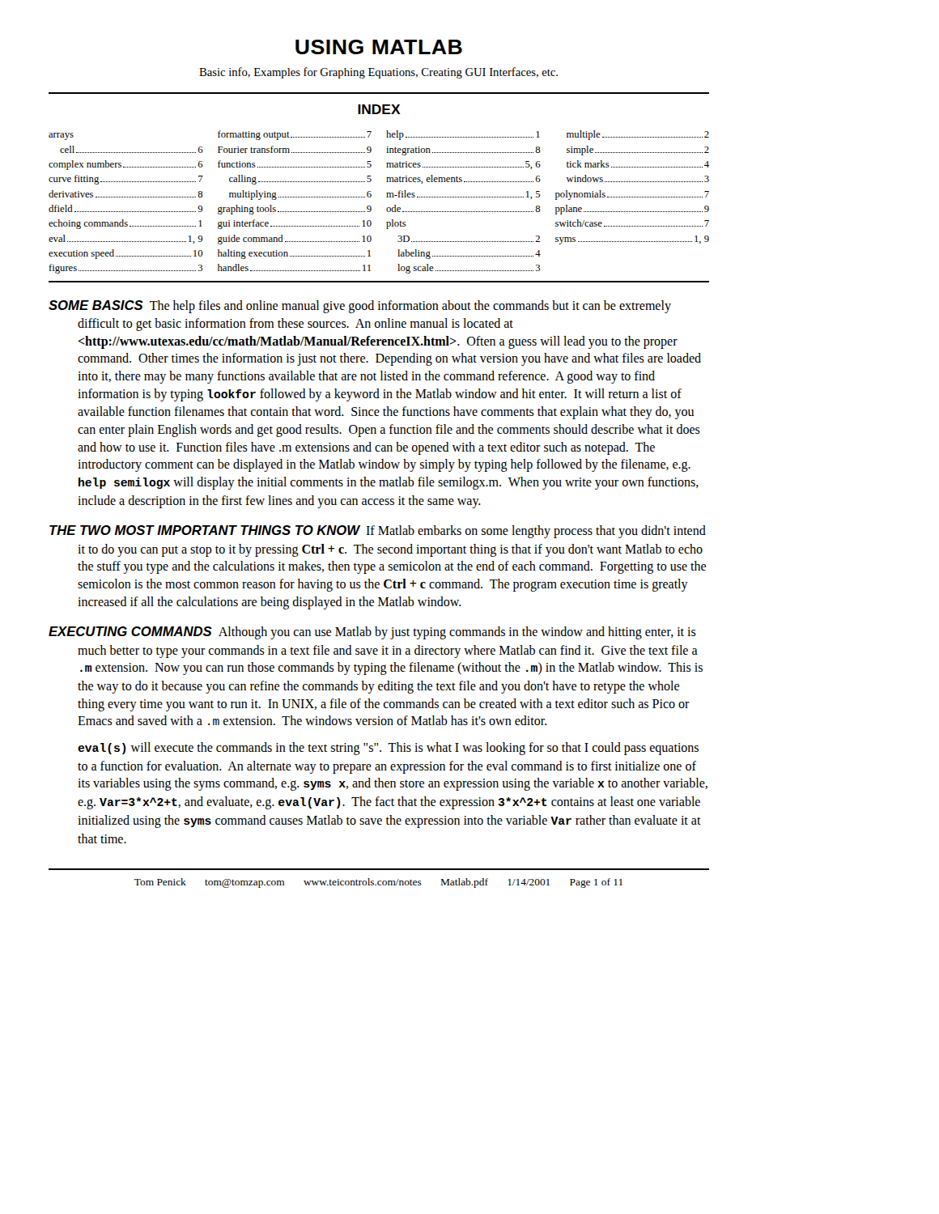USING MATLAB
Basic info, Examples for Graphing Equations, Creating GUI Interfaces, etc.
INDEX
arrays
cell 6
complex numbers 6
curve fitting 7
derivatives 8
dfield 9
echoing commands 1
eval 1, 9
execution speed 10
figures 3
formatting output 7
Fourier transform 9
functions 5
calling 5
multiplying 6
graphing tools 9
gui interface 10
guide command 10
halting execution 1
handles 11
help 1
integration 8
matrices 5, 6
matrices, elements 6
m-files 1, 5
ode 8
plots
3D 2
labeling 4
log scale 3
multiple 2
simple 2
tick marks 4
windows 3
polynomials 7
pplane 9
switch/case 7
syms 1, 9
SOME BASICS The help files and online manual give good information about the commands but it can be extremely difficult to get basic information from these sources. An online manual is located at <http://www.utexas.edu/cc/math/Matlab/Manual/ReferenceIX.html>. Often a guess will lead you to the proper command. Other times the information is just not there. Depending on what version you have and what files are loaded into it, there may be many functions available that are not listed in the command reference. A good way to find information is by typing lookfor followed by a keyword in the Matlab window and hit enter. It will return a list of available function filenames that contain that word. Since the functions have comments that explain what they do, you can enter plain English words and get good results. Open a function file and the comments should describe what it does and how to use it. Function files have .m extensions and can be opened with a text editor such as notepad. The introductory comment can be displayed in the Matlab window by simply by typing help followed by the filename, e.g. help semilogx will display the initial comments in the matlab file semilogx.m. When you write your own functions, include a description in the first few lines and you can access it the same way.
THE TWO MOST IMPORTANT THINGS TO KNOW If Matlab embarks on some lengthy process that you didn't intend it to do you can put a stop to it by pressing Ctrl + c. The second important thing is that if you don't want Matlab to echo the stuff you type and the calculations it makes, then type a semicolon at the end of each command. Forgetting to use the semicolon is the most common reason for having to us the Ctrl + c command. The program execution time is greatly increased if all the calculations are being displayed in the Matlab window.
EXECUTING COMMANDS Although you can use Matlab by just typing commands in the window and hitting enter, it is much better to type your commands in a text file and save it in a directory where Matlab can find it. Give the text file a .m extension. Now you can run those commands by typing the filename (without the .m) in the Matlab window. This is the way to do it because you can refine the commands by editing the text file and you don't have to retype the whole thing every time you want to run it. In UNIX, a file of the commands can be created with a text editor such as Pico or Emacs and saved with a .m extension. The windows version of Matlab has it's own editor.
eval(s) will execute the commands in the text string "s". This is what I was looking for so that I could pass equations to a function for evaluation. An alternate way to prepare an expression for the eval command is to first initialize one of its variables using the syms command, e.g. syms x, and then store an expression using the variable x to another variable, e.g. Var=3*x^2+t, and evaluate, e.g. eval(Var). The fact that the expression 3*x^2+t contains at least one variable initialized using the syms command causes Matlab to save the expression into the variable Var rather than evaluate it at that time.
Tom Penick tom@tomzap.com www.teicontrols.com/notes Matlab.pdf 1/14/2001 Page 1 of 11